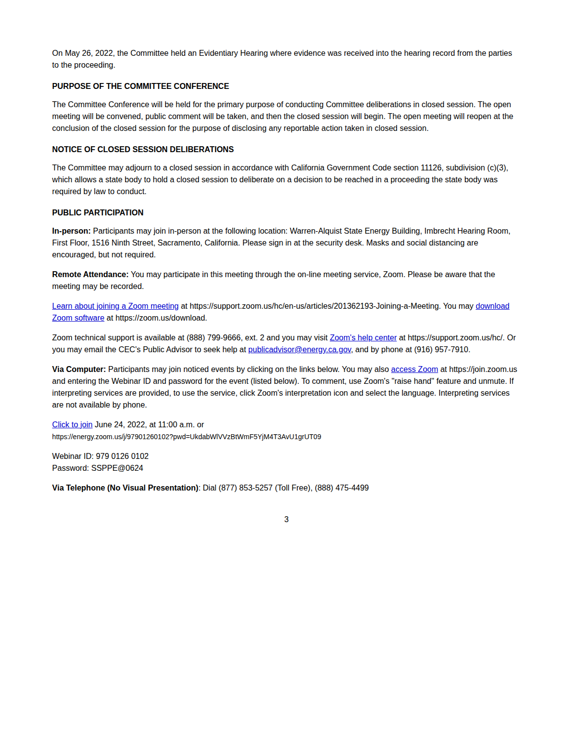On May 26, 2022, the Committee held an Evidentiary Hearing where evidence was received into the hearing record from the parties to the proceeding.
Purpose of the Committee Conference
The Committee Conference will be held for the primary purpose of conducting Committee deliberations in closed session. The open meeting will be convened, public comment will be taken, and then the closed session will begin. The open meeting will reopen at the conclusion of the closed session for the purpose of disclosing any reportable action taken in closed session.
Notice of Closed Session Deliberations
The Committee may adjourn to a closed session in accordance with California Government Code section 11126, subdivision (c)(3), which allows a state body to hold a closed session to deliberate on a decision to be reached in a proceeding the state body was required by law to conduct.
Public Participation
In-person: Participants may join in-person at the following location: Warren-Alquist State Energy Building, Imbrecht Hearing Room, First Floor, 1516 Ninth Street, Sacramento, California. Please sign in at the security desk. Masks and social distancing are encouraged, but not required.
Remote Attendance: You may participate in this meeting through the on-line meeting service, Zoom. Please be aware that the meeting may be recorded.
Learn about joining a Zoom meeting at https://support.zoom.us/hc/en-us/articles/201362193-Joining-a-Meeting. You may download Zoom software at https://zoom.us/download.
Zoom technical support is available at (888) 799-9666, ext. 2 and you may visit Zoom's help center at https://support.zoom.us/hc/. Or you may email the CEC's Public Advisor to seek help at publicadvisor@energy.ca.gov, and by phone at (916) 957-7910.
Via Computer: Participants may join noticed events by clicking on the links below. You may also access Zoom at https://join.zoom.us and entering the Webinar ID and password for the event (listed below). To comment, use Zoom's "raise hand" feature and unmute. If interpreting services are provided, to use the service, click Zoom's interpretation icon and select the language. Interpreting services are not available by phone.
Click to join June 24, 2022, at 11:00 a.m. or
https://energy.zoom.us/j/97901260102?pwd=UkdabWlVVzBtWmF5YjM4T3AvU1grUT09
Webinar ID: 979 0126 0102
Password: SSPPE@0624
Via Telephone (No Visual Presentation): Dial (877) 853-5257 (Toll Free), (888) 475-4499
3